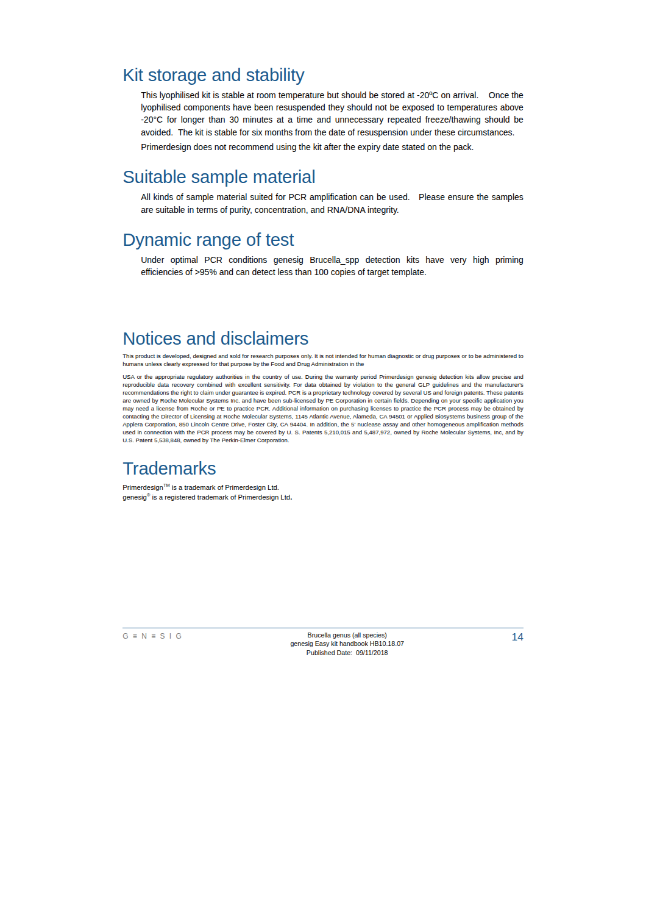Kit storage and stability
This lyophilised kit is stable at room temperature but should be stored at -20ºC on arrival. Once the lyophilised components have been resuspended they should not be exposed to temperatures above -20°C for longer than 30 minutes at a time and unnecessary repeated freeze/thawing should be avoided. The kit is stable for six months from the date of resuspension under these circumstances.
Primerdesign does not recommend using the kit after the expiry date stated on the pack.
Suitable sample material
All kinds of sample material suited for PCR amplification can be used. Please ensure the samples are suitable in terms of purity, concentration, and RNA/DNA integrity.
Dynamic range of test
Under optimal PCR conditions genesig Brucella_spp detection kits have very high priming efficiencies of >95% and can detect less than 100 copies of target template.
Notices and disclaimers
This product is developed, designed and sold for research purposes only. It is not intended for human diagnostic or drug purposes or to be administered to humans unless clearly expressed for that purpose by the Food and Drug Administration in the
USA or the appropriate regulatory authorities in the country of use. During the warranty period Primerdesign genesig detection kits allow precise and reproducible data recovery combined with excellent sensitivity. For data obtained by violation to the general GLP guidelines and the manufacturer's recommendations the right to claim under guarantee is expired. PCR is a proprietary technology covered by several US and foreign patents. These patents are owned by Roche Molecular Systems Inc. and have been sub-licensed by PE Corporation in certain fields. Depending on your specific application you may need a license from Roche or PE to practice PCR. Additional information on purchasing licenses to practice the PCR process may be obtained by contacting the Director of Licensing at Roche Molecular Systems, 1145 Atlantic Avenue, Alameda, CA 94501 or Applied Biosystems business group of the Applera Corporation, 850 Lincoln Centre Drive, Foster City, CA 94404. In addition, the 5' nuclease assay and other homogeneous amplification methods used in connection with the PCR process may be covered by U. S. Patents 5,210,015 and 5,487,972, owned by Roche Molecular Systems, Inc, and by U.S. Patent 5,538,848, owned by The Perkin-Elmer Corporation.
Trademarks
PrimerdesignTM is a trademark of Primerdesign Ltd.
genesig® is a registered trademark of Primerdesign Ltd.
G ≡ N ≡ S I G
Brucella genus (all species)
genesig Easy kit handbook HB10.18.07
Published Date: 09/11/2018
14